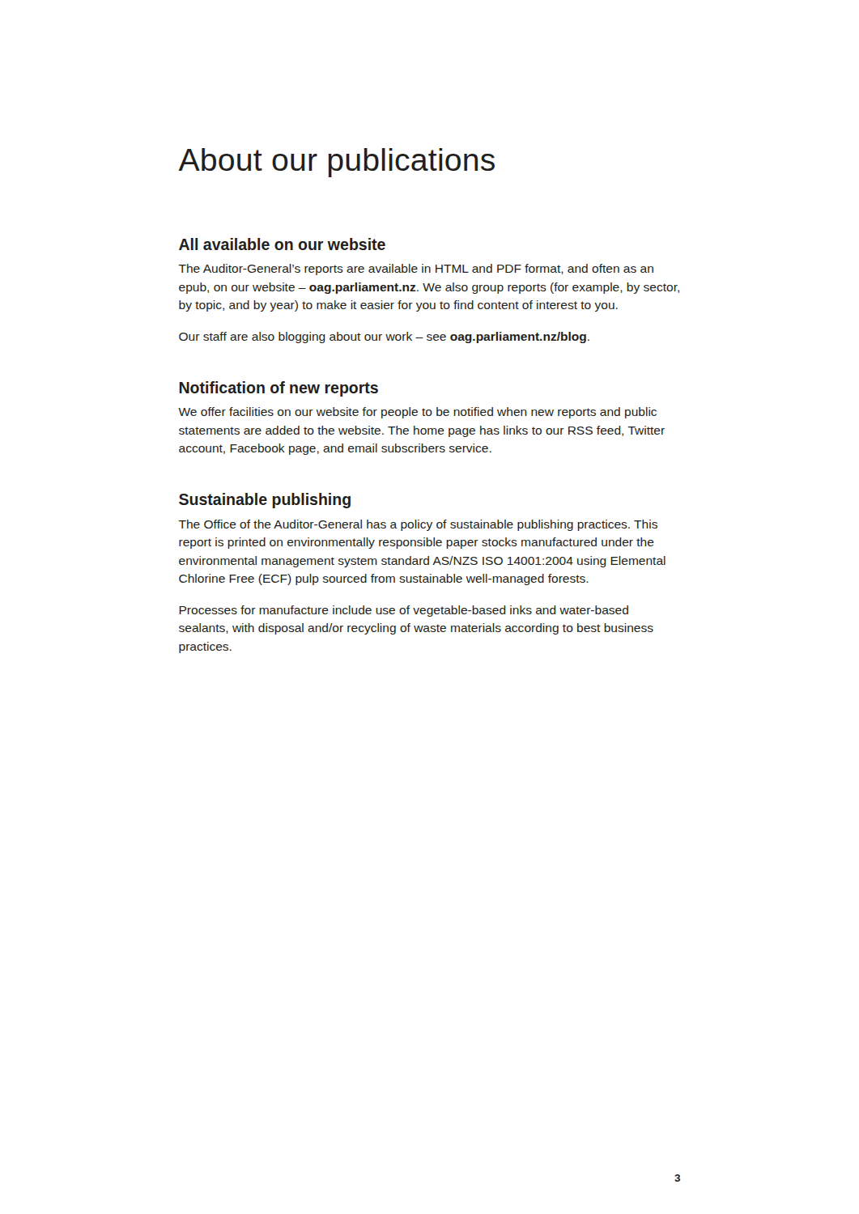About our publications
All available on our website
The Auditor-General’s reports are available in HTML and PDF format, and often as an epub, on our website – oag.parliament.nz. We also group reports (for example, by sector, by topic, and by year) to make it easier for you to find content of interest to you.
Our staff are also blogging about our work – see oag.parliament.nz/blog.
Notification of new reports
We offer facilities on our website for people to be notified when new reports and public statements are added to the website. The home page has links to our RSS feed, Twitter account, Facebook page, and email subscribers service.
Sustainable publishing
The Office of the Auditor-General has a policy of sustainable publishing practices. This report is printed on environmentally responsible paper stocks manufactured under the environmental management system standard AS/NZS ISO 14001:2004 using Elemental Chlorine Free (ECF) pulp sourced from sustainable well-managed forests.
Processes for manufacture include use of vegetable-based inks and water-based sealants, with disposal and/or recycling of waste materials according to best business practices.
3